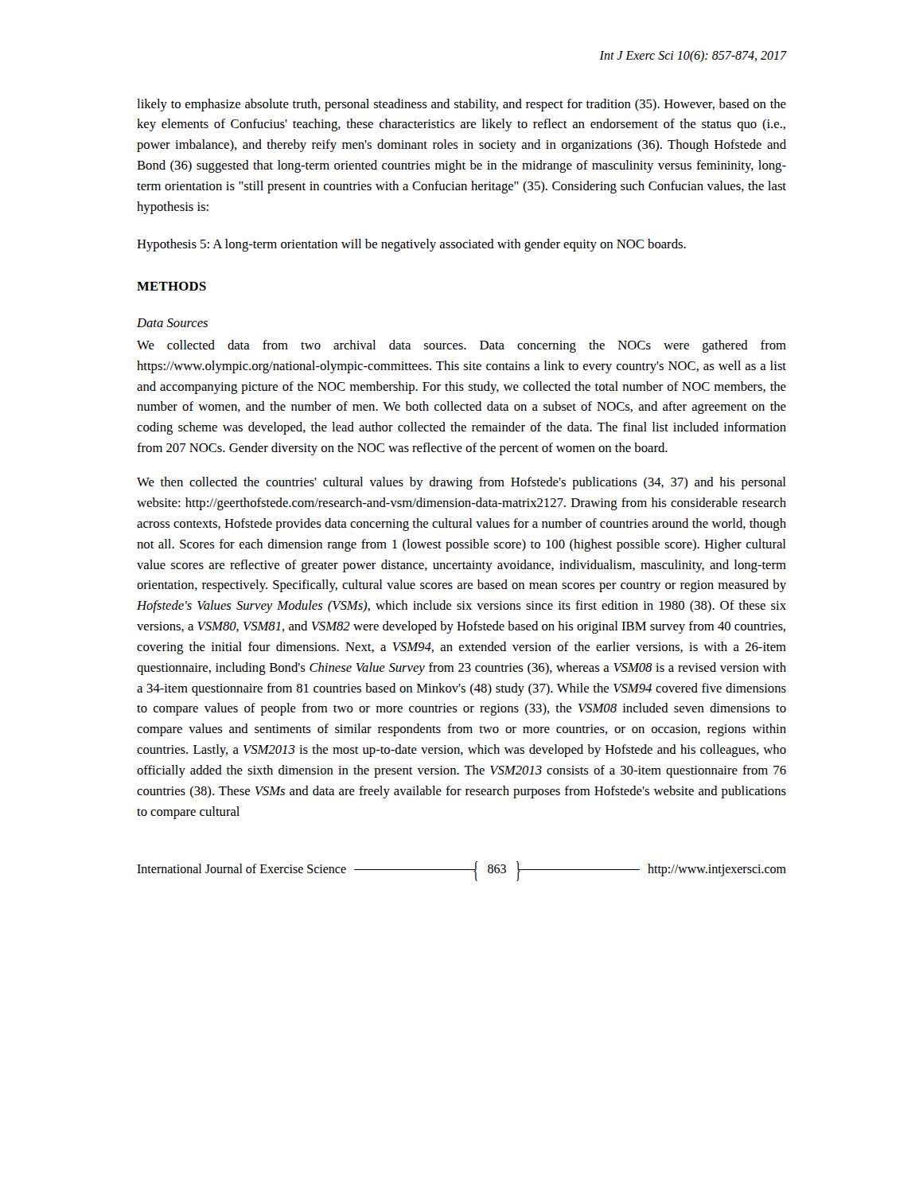Int J Exerc Sci 10(6): 857-874, 2017
likely to emphasize absolute truth, personal steadiness and stability, and respect for tradition (35). However, based on the key elements of Confucius' teaching, these characteristics are likely to reflect an endorsement of the status quo (i.e., power imbalance), and thereby reify men's dominant roles in society and in organizations (36). Though Hofstede and Bond (36) suggested that long-term oriented countries might be in the midrange of masculinity versus femininity, long-term orientation is "still present in countries with a Confucian heritage" (35). Considering such Confucian values, the last hypothesis is:
Hypothesis 5: A long-term orientation will be negatively associated with gender equity on NOC boards.
METHODS
Data Sources
We collected data from two archival data sources. Data concerning the NOCs were gathered from https://www.olympic.org/national-olympic-committees. This site contains a link to every country's NOC, as well as a list and accompanying picture of the NOC membership. For this study, we collected the total number of NOC members, the number of women, and the number of men. We both collected data on a subset of NOCs, and after agreement on the coding scheme was developed, the lead author collected the remainder of the data. The final list included information from 207 NOCs. Gender diversity on the NOC was reflective of the percent of women on the board.
We then collected the countries' cultural values by drawing from Hofstede's publications (34, 37) and his personal website: http://geerthofstede.com/research-and-vsm/dimension-data-matrix2127. Drawing from his considerable research across contexts, Hofstede provides data concerning the cultural values for a number of countries around the world, though not all. Scores for each dimension range from 1 (lowest possible score) to 100 (highest possible score). Higher cultural value scores are reflective of greater power distance, uncertainty avoidance, individualism, masculinity, and long-term orientation, respectively. Specifically, cultural value scores are based on mean scores per country or region measured by Hofstede's Values Survey Modules (VSMs), which include six versions since its first edition in 1980 (38). Of these six versions, a VSM80, VSM81, and VSM82 were developed by Hofstede based on his original IBM survey from 40 countries, covering the initial four dimensions. Next, a VSM94, an extended version of the earlier versions, is with a 26-item questionnaire, including Bond's Chinese Value Survey from 23 countries (36), whereas a VSM08 is a revised version with a 34-item questionnaire from 81 countries based on Minkov's (48) study (37). While the VSM94 covered five dimensions to compare values of people from two or more countries or regions (33), the VSM08 included seven dimensions to compare values and sentiments of similar respondents from two or more countries, or on occasion, regions within countries. Lastly, a VSM2013 is the most up-to-date version, which was developed by Hofstede and his colleagues, who officially added the sixth dimension in the present version. The VSM2013 consists of a 30-item questionnaire from 76 countries (38). These VSMs and data are freely available for research purposes from Hofstede's website and publications to compare cultural
International Journal of Exercise Science
863
http://www.intjexersci.com